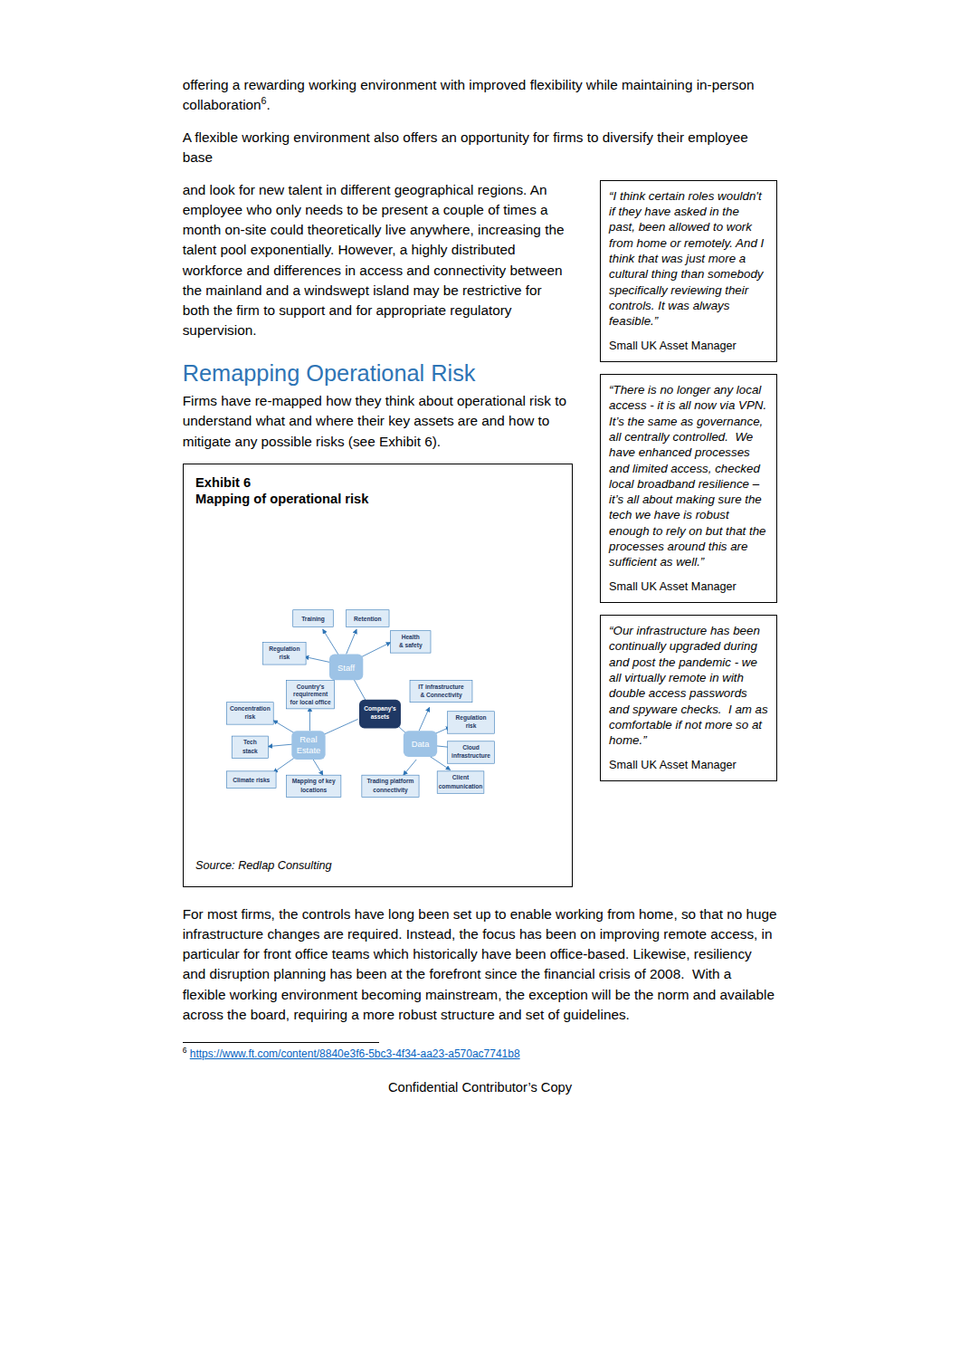offering a rewarding working environment with improved flexibility while maintaining in-person collaboration6.
A flexible working environment also offers an opportunity for firms to diversify their employee base
and look for new talent in different geographical regions. An employee who only needs to be present a couple of times a month on-site could theoretically live anywhere, increasing the talent pool exponentially. However, a highly distributed workforce and differences in access and connectivity between the mainland and a windswept island may be restrictive for both the firm to support and for appropriate regulatory supervision.
Remapping Operational Risk
Firms have re-mapped how they think about operational risk to understand what and where their key assets are and how to mitigate any possible risks (see Exhibit 6).
Exhibit 6
Mapping of operational risk
Company’s assets Staff Real Estate Data Training Retention Health & safety Regulation risk Country’s requirement for local office Concentration risk Tech stack Climate risks Mapping of key locations IT infrastructure & Connectivity Regulation risk Cloud infrastructure Client communication Trading platform connectivity
Source: Redlap Consulting
“I think certain roles wouldn't if they have asked in the past, been allowed to work from home or remotely. And I think that was just more a cultural thing than somebody specifically reviewing their controls. It was always feasible.”
Small UK Asset Manager
“There is no longer any local access - it is all now via VPN. It’s the same as governance, all centrally controlled. We have enhanced processes and limited access, checked local broadband resilience – it’s all about making sure the tech we have is robust enough to rely on but that the processes around this are sufficient as well.”
Small UK Asset Manager
“Our infrastructure has been continually upgraded during and post the pandemic - we all virtually remote in with double access passwords and spyware checks. I am as comfortable if not more so at home.”
Small UK Asset Manager
For most firms, the controls have long been set up to enable working from home, so that no huge infrastructure changes are required. Instead, the focus has been on improving remote access, in particular for front office teams which historically have been office-based. Likewise, resiliency and disruption planning has been at the forefront since the financial crisis of 2008. With a flexible working environment becoming mainstream, the exception will be the norm and available across the board, requiring a more robust structure and set of guidelines.
6 https://www.ft.com/content/8840e3f6-5bc3-4f34-aa23-a570ac7741b8
Confidential Contributor’s Copy